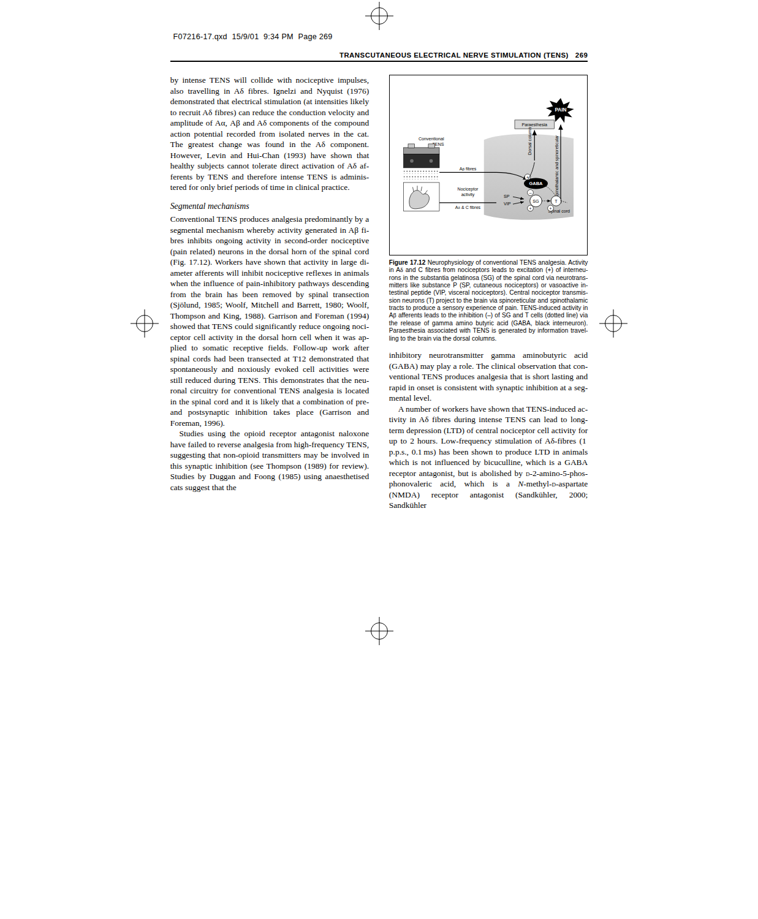F07216-17.qxd 15/9/01 9:34 PM Page 269
TRANSCUTANEOUS ELECTRICAL NERVE STIMULATION (TENS) 269
by intense TENS will collide with nociceptive impulses, also travelling in Aδ fibres. Ignelzi and Nyquist (1976) demonstrated that electrical stimulation (at intensities likely to recruit Aδ fibres) can reduce the conduction velocity and amplitude of Aα, Aβ and Aδ components of the compound action potential recorded from isolated nerves in the cat. The greatest change was found in the Aδ component. However, Levin and Hui-Chan (1993) have shown that healthy subjects cannot tolerate direct activation of Aδ afferents by TENS and therefore intense TENS is administered for only brief periods of time in clinical practice.
Segmental mechanisms
Conventional TENS produces analgesia predominantly by a segmental mechanism whereby activity generated in Aβ fibres inhibits ongoing activity in second-order nociceptive (pain related) neurons in the dorsal horn of the spinal cord (Fig. 17.12). Workers have shown that activity in large diameter afferents will inhibit nociceptive reflexes in animals when the influence of pain-inhibitory pathways descending from the brain has been removed by spinal transection (Sjölund, 1985; Woolf, Mitchell and Barrett, 1980; Woolf, Thompson and King, 1988). Garrison and Foreman (1994) showed that TENS could significantly reduce ongoing nociceptor cell activity in the dorsal horn cell when it was applied to somatic receptive fields. Follow-up work after spinal cords had been transected at T12 demonstrated that spontaneously and noxiously evoked cell activities were still reduced during TENS. This demonstrates that the neuronal circuitry for conventional TENS analgesia is located in the spinal cord and it is likely that a combination of pre- and postsynaptic inhibition takes place (Garrison and Foreman, 1996).
Studies using the opioid receptor antagonist naloxone have failed to reverse analgesia from high-frequency TENS, suggesting that non-opioid transmitters may be involved in this synaptic inhibition (see Thompson (1989) for review). Studies by Duggan and Foong (1985) using anaesthetised cats suggest that the
Spinal cord PAIN Paraesthesia Dorsal column Spinothalamic and spinoreticular Conventional TENS Aβ fibres Nociceptor activity Aδ & C fibres SP VIP GABA + – SG + T +
Figure 17.12 Neurophysiology of conventional TENS analgesia. Activity in Aδ and C fibres from nociceptors leads to excitation (+) of interneurons in the substantia gelatinosa (SG) of the spinal cord via neurotransmitters like substance P (SP, cutaneous nociceptors) or vasoactive intestinal peptide (VIP, visceral nociceptors). Central nociceptor transmission neurons (T) project to the brain via spinoreticular and spinothalamic tracts to produce a sensory experience of pain. TENS-induced activity in Aβ afferents leads to the inhibition (–) of SG and T cells (dotted line) via the release of gamma amino butyric acid (GABA, black interneuron). Paraesthesia associated with TENS is generated by information travelling to the brain via the dorsal columns.
inhibitory neurotransmitter gamma aminobutyric acid (GABA) may play a role. The clinical observation that conventional TENS produces analgesia that is short lasting and rapid in onset is consistent with synaptic inhibition at a segmental level.
A number of workers have shown that TENS-induced activity in Aδ fibres during intense TENS can lead to long-term depression (LTD) of central nociceptor cell activity for up to 2 hours. Low-frequency stimulation of Aδ-fibres (1 p.p.s., 0.1 ms) has been shown to produce LTD in animals which is not influenced by bicuculline, which is a GABA receptor antagonist, but is abolished by d-2-amino-5-phosphonovaleric acid, which is a N-methyl-d-aspartate (NMDA) receptor antagonist (Sandkühler, 2000; Sandkühler